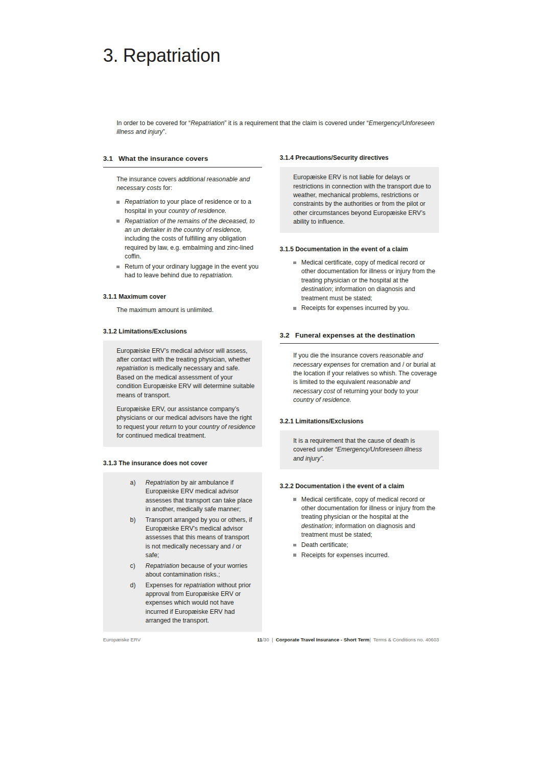3. Repatriation
In order to be covered for “Repatriation” it is a requirement that the claim is covered under “Emergency/Unforeseen illness and injury”.
3.1 What the insurance covers
The insurance covers additional reasonable and necessary costs for:
Repatriation to your place of residence or to a hospital in your country of residence.
Repatriation of the remains of the deceased, to an un dertaker in the country of residence, including the costs of fulfilling any obligation required by law, e.g. embalming and zinc-lined coffin.
Return of your ordinary luggage in the event you had to leave behind due to repatriation.
3.1.1 Maximum cover
The maximum amount is unlimited.
3.1.2 Limitations/Exclusions
Europæiske ERV’s medical advisor will assess, after contact with the treating physician, whether repatriation is medically necessary and safe. Based on the medical assessment of your condition Europæiske ERV will determine suitable means of transport.
Europæiske ERV, our assistance company’s physicians or our medical advisors have the right to request your return to your country of residence for continued medical treatment.
3.1.3 The insurance does not cover
Repatriation by air ambulance if Europæiske ERV medical advisor assesses that transport can take place in another, medically safe manner;
Transport arranged by you or others, if Europæiske ERV’s medical advisor assesses that this means of transport is not medically necessary and / or safe;
Repatriation because of your worries about contamination risks.;
Expenses for repatriation without prior approval from Europæiske ERV or expenses which would not have incurred if Europæiske ERV had arranged the transport.
3.1.4 Precautions/Security directives
Europæiske ERV is not liable for delays or restrictions in connection with the transport due to weather, mechanical problems, restrictions or constraints by the authorities or from the pilot or other circumstances beyond Europæiske ERV’s ability to influence.
3.1.5 Documentation in the event of a claim
Medical certificate, copy of medical record or other documentation for illness or injury from the treating physician or the hospital at the destination; information on diagnosis and treatment must be stated;
Receipts for expenses incurred by you.
3.2 Funeral expenses at the destination
If you die the insurance covers reasonable and necessary expenses for cremation and / or burial at the location if your relatives so whish. The coverage is limited to the equivalent reasonable and necessary cost of returning your body to your country of residence.
3.2.1 Limitations/Exclusions
It is a requirement that the cause of death is covered under “Emergency/Unforeseen illness and injury”.
3.2.2 Documentation i the event of a claim
Medical certificate, copy of medical record or other documentation for illness or injury from the treating physician or the hospital at the destination; information on diagnosis and treatment must be stated;
Death certificate;
Receipts for expenses incurred.
Europæiske ERV
11/30 | Corporate Travel Insurance - Short Term| Terms & Conditions no. 40603